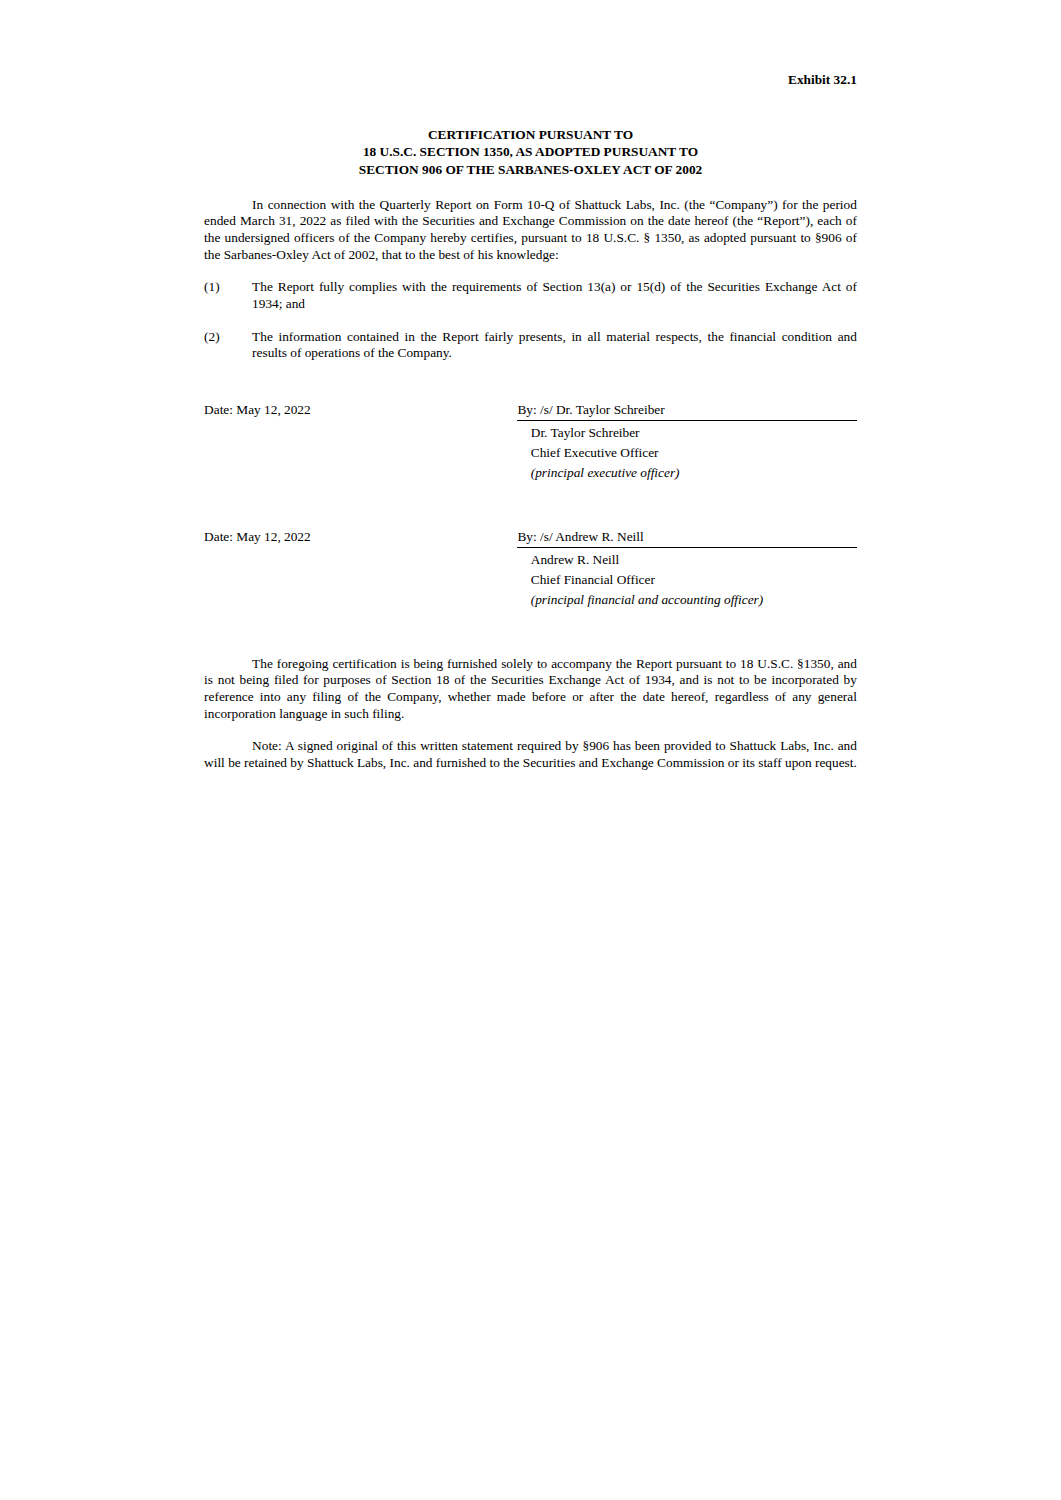Exhibit 32.1
CERTIFICATION PURSUANT TO
18 U.S.C. SECTION 1350, AS ADOPTED PURSUANT TO
SECTION 906 OF THE SARBANES-OXLEY ACT OF 2002
In connection with the Quarterly Report on Form 10-Q of Shattuck Labs, Inc. (the “Company”) for the period ended March 31, 2022 as filed with the Securities and Exchange Commission on the date hereof (the “Report”), each of the undersigned officers of the Company hereby certifies, pursuant to 18 U.S.C. § 1350, as adopted pursuant to §906 of the Sarbanes-Oxley Act of 2002, that to the best of his knowledge:
(1) The Report fully complies with the requirements of Section 13(a) or 15(d) of the Securities Exchange Act of 1934; and
(2) The information contained in the Report fairly presents, in all material respects, the financial condition and results of operations of the Company.
| Date: May 12, 2022 | By: /s/ Dr. Taylor Schreiber Dr. Taylor Schreiber Chief Executive Officer (principal executive officer) |
| Date: May 12, 2022 | By: /s/ Andrew R. Neill Andrew R. Neill Chief Financial Officer (principal financial and accounting officer) |
The foregoing certification is being furnished solely to accompany the Report pursuant to 18 U.S.C. §1350, and is not being filed for purposes of Section 18 of the Securities Exchange Act of 1934, and is not to be incorporated by reference into any filing of the Company, whether made before or after the date hereof, regardless of any general incorporation language in such filing.
Note: A signed original of this written statement required by §906 has been provided to Shattuck Labs, Inc. and will be retained by Shattuck Labs, Inc. and furnished to the Securities and Exchange Commission or its staff upon request.